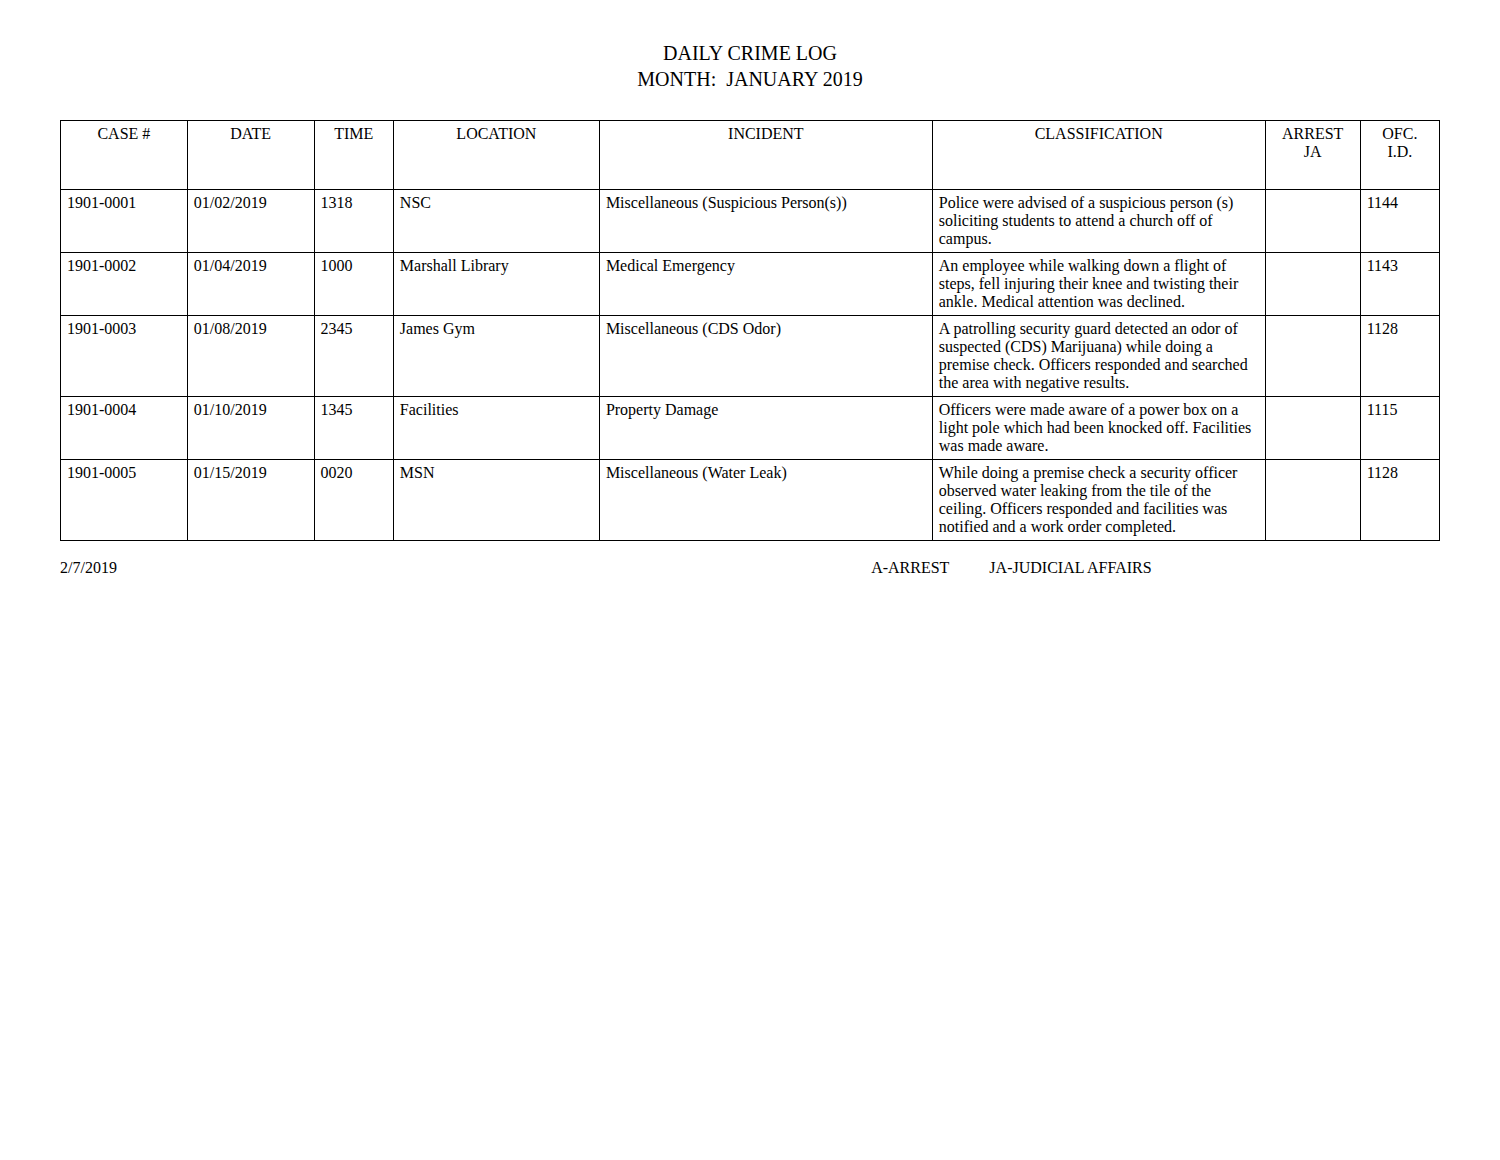DAILY CRIME LOG
MONTH: JANUARY 2019
| CASE # | DATE | TIME | LOCATION | INCIDENT | CLASSIFICATION | ARREST JA | OFC. I.D. |
| --- | --- | --- | --- | --- | --- | --- | --- |
| 1901-0001 | 01/02/2019 | 1318 | NSC | Miscellaneous (Suspicious Person(s)) | Police were advised of a suspicious person (s) soliciting students to attend a church off of campus. | | 1144 |
| 1901-0002 | 01/04/2019 | 1000 | Marshall Library | Medical Emergency | An employee while walking down a flight of steps, fell injuring their knee and twisting their ankle. Medical attention was declined. | | 1143 |
| 1901-0003 | 01/08/2019 | 2345 | James Gym | Miscellaneous (CDS Odor) | A patrolling security guard detected an odor of suspected (CDS) Marijuana) while doing a premise check. Officers responded and searched the area with negative results. | | 1128 |
| 1901-0004 | 01/10/2019 | 1345 | Facilities | Property Damage | Officers were made aware of a power box on a light pole which had been knocked off. Facilities was made aware. | | 1115 |
| 1901-0005 | 01/15/2019 | 0020 | MSN | Miscellaneous (Water Leak) | While doing a premise check a security officer observed water leaking from the tile of the ceiling. Officers responded and facilities was notified and a work order completed. | | 1128 |
2/7/2019
A-ARREST JA-JUDICIAL AFFAIRS